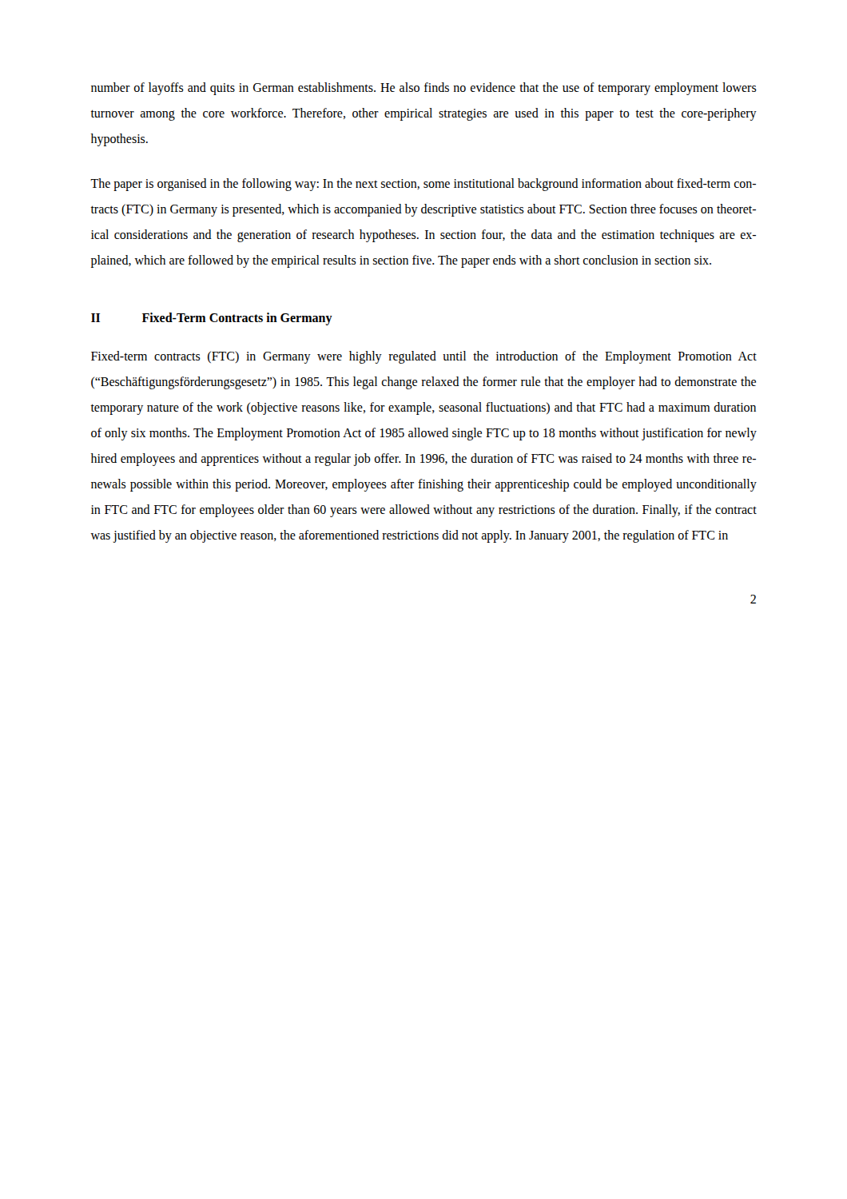number of layoffs and quits in German establishments. He also finds no evidence that the use of temporary employment lowers turnover among the core workforce. Therefore, other empirical strategies are used in this paper to test the core-periphery hypothesis.
The paper is organised in the following way: In the next section, some institutional background information about fixed-term contracts (FTC) in Germany is presented, which is accompanied by descriptive statistics about FTC. Section three focuses on theoretical considerations and the generation of research hypotheses. In section four, the data and the estimation techniques are explained, which are followed by the empirical results in section five. The paper ends with a short conclusion in section six.
IIFixed-Term Contracts in Germany
Fixed-term contracts (FTC) in Germany were highly regulated until the introduction of the Employment Promotion Act (“Beschäftigungsförderungsgesetz”) in 1985. This legal change relaxed the former rule that the employer had to demonstrate the temporary nature of the work (objective reasons like, for example, seasonal fluctuations) and that FTC had a maximum duration of only six months. The Employment Promotion Act of 1985 allowed single FTC up to 18 months without justification for newly hired employees and apprentices without a regular job offer. In 1996, the duration of FTC was raised to 24 months with three renewals possible within this period. Moreover, employees after finishing their apprenticeship could be employed unconditionally in FTC and FTC for employees older than 60 years were allowed without any restrictions of the duration. Finally, if the contract was justified by an objective reason, the aforementioned restrictions did not apply. In January 2001, the regulation of FTC in
2